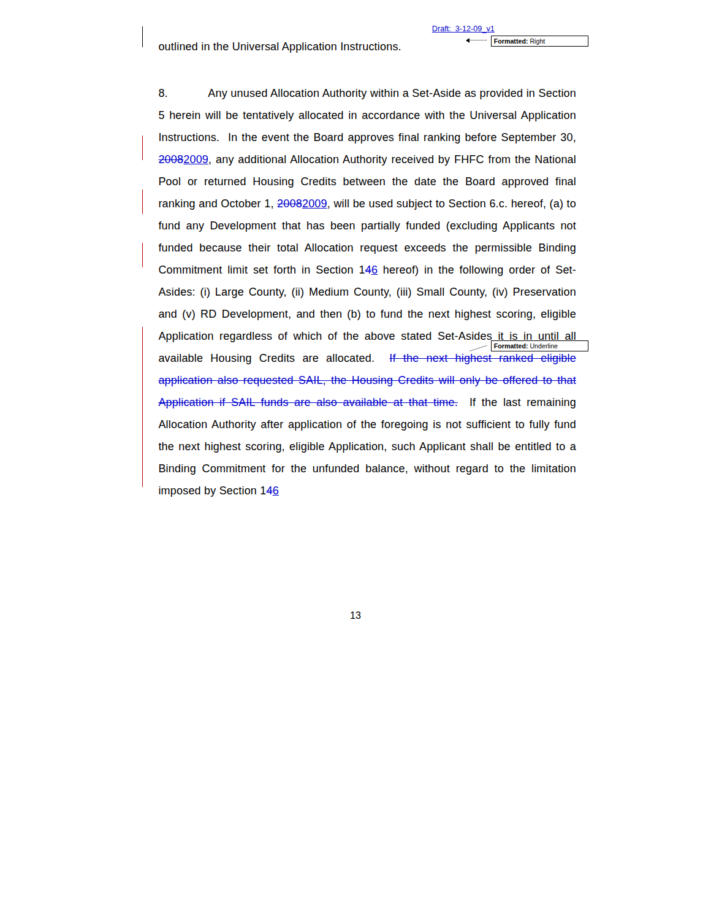Draft: 3-12-09_v1
Formatted: Right
Formatted: Underline
outlined in the Universal Application Instructions.
8. Any unused Allocation Authority within a Set-Aside as provided in Section 5 herein will be tentatively allocated in accordance with the Universal Application Instructions. In the event the Board approves final ranking before September 30, 20082009, any additional Allocation Authority received by FHFC from the National Pool or returned Housing Credits between the date the Board approved final ranking and October 1, 20082009, will be used subject to Section 6.c. hereof, (a) to fund any Development that has been partially funded (excluding Applicants not funded because their total Allocation request exceeds the permissible Binding Commitment limit set forth in Section 146 hereof) in the following order of Set-Asides: (i) Large County, (ii) Medium County, (iii) Small County, (iv) Preservation and (v) RD Development, and then (b) to fund the next highest scoring, eligible Application regardless of which of the above stated Set-Asides it is in until all available Housing Credits are allocated. If the next highest ranked eligible application also requested SAIL, the Housing Credits will only be offered to that Application if SAIL funds are also available at that time. If the last remaining Allocation Authority after application of the foregoing is not sufficient to fully fund the next highest scoring, eligible Application, such Applicant shall be entitled to a Binding Commitment for the unfunded balance, without regard to the limitation imposed by Section 146
13